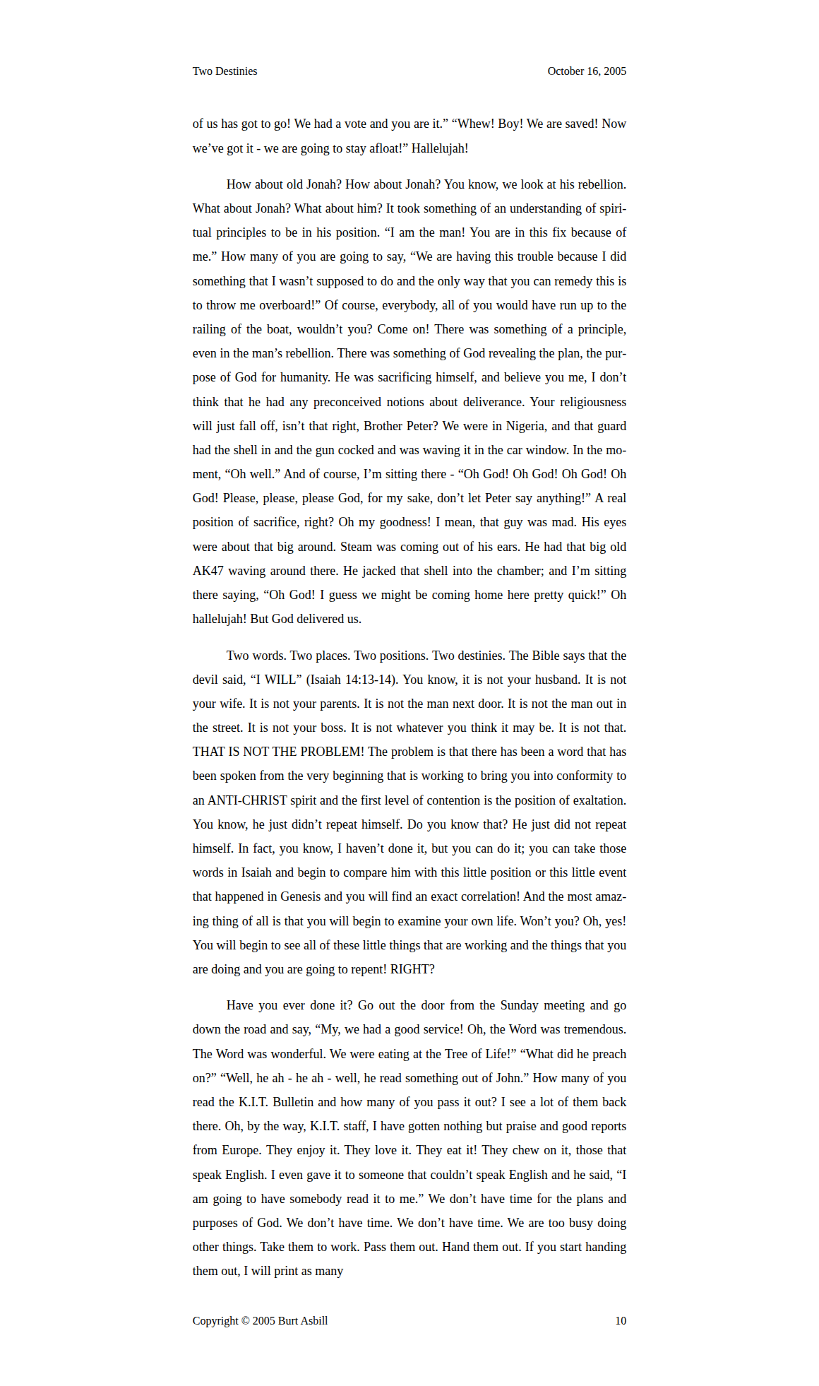Two Destinies October 16, 2005
of us has got to go! We had a vote and you are it.” “Whew! Boy! We are saved! Now we’ve got it - we are going to stay afloat!” Hallelujah!
How about old Jonah? How about Jonah? You know, we look at his rebellion. What about Jonah? What about him? It took something of an understanding of spiritual principles to be in his position. “I am the man! You are in this fix because of me.” How many of you are going to say, “We are having this trouble because I did something that I wasn’t supposed to do and the only way that you can remedy this is to throw me overboard!” Of course, everybody, all of you would have run up to the railing of the boat, wouldn’t you? Come on! There was something of a principle, even in the man’s rebellion. There was something of God revealing the plan, the purpose of God for humanity. He was sacrificing himself, and believe you me, I don’t think that he had any preconceived notions about deliverance. Your religiousness will just fall off, isn’t that right, Brother Peter? We were in Nigeria, and that guard had the shell in and the gun cocked and was waving it in the car window. In the moment, “Oh well.” And of course, I’m sitting there - “Oh God! Oh God! Oh God! Oh God! Please, please, please God, for my sake, don’t let Peter say anything!” A real position of sacrifice, right? Oh my goodness! I mean, that guy was mad. His eyes were about that big around. Steam was coming out of his ears. He had that big old AK47 waving around there. He jacked that shell into the chamber; and I’m sitting there saying, “Oh God! I guess we might be coming home here pretty quick!” Oh hallelujah! But God delivered us.
Two words. Two places. Two positions. Two destinies. The Bible says that the devil said, “I WILL” (Isaiah 14:13-14). You know, it is not your husband. It is not your wife. It is not your parents. It is not the man next door. It is not the man out in the street. It is not your boss. It is not whatever you think it may be. It is not that. THAT IS NOT THE PROBLEM! The problem is that there has been a word that has been spoken from the very beginning that is working to bring you into conformity to an ANTI-CHRIST spirit and the first level of contention is the position of exaltation. You know, he just didn’t repeat himself. Do you know that? He just did not repeat himself. In fact, you know, I haven’t done it, but you can do it; you can take those words in Isaiah and begin to compare him with this little position or this little event that happened in Genesis and you will find an exact correlation! And the most amazing thing of all is that you will begin to examine your own life. Won’t you? Oh, yes! You will begin to see all of these little things that are working and the things that you are doing and you are going to repent! RIGHT?
Have you ever done it? Go out the door from the Sunday meeting and go down the road and say, “My, we had a good service! Oh, the Word was tremendous. The Word was wonderful. We were eating at the Tree of Life!” “What did he preach on?” “Well, he ah - he ah - well, he read something out of John.” How many of you read the K.I.T. Bulletin and how many of you pass it out? I see a lot of them back there. Oh, by the way, K.I.T. staff, I have gotten nothing but praise and good reports from Europe. They enjoy it. They love it. They eat it! They chew on it, those that speak English. I even gave it to someone that couldn’t speak English and he said, “I am going to have somebody read it to me.” We don’t have time for the plans and purposes of God. We don’t have time. We don’t have time. We are too busy doing other things. Take them to work. Pass them out. Hand them out. If you start handing them out, I will print as many
Copyright © 2005 Burt Asbill 10